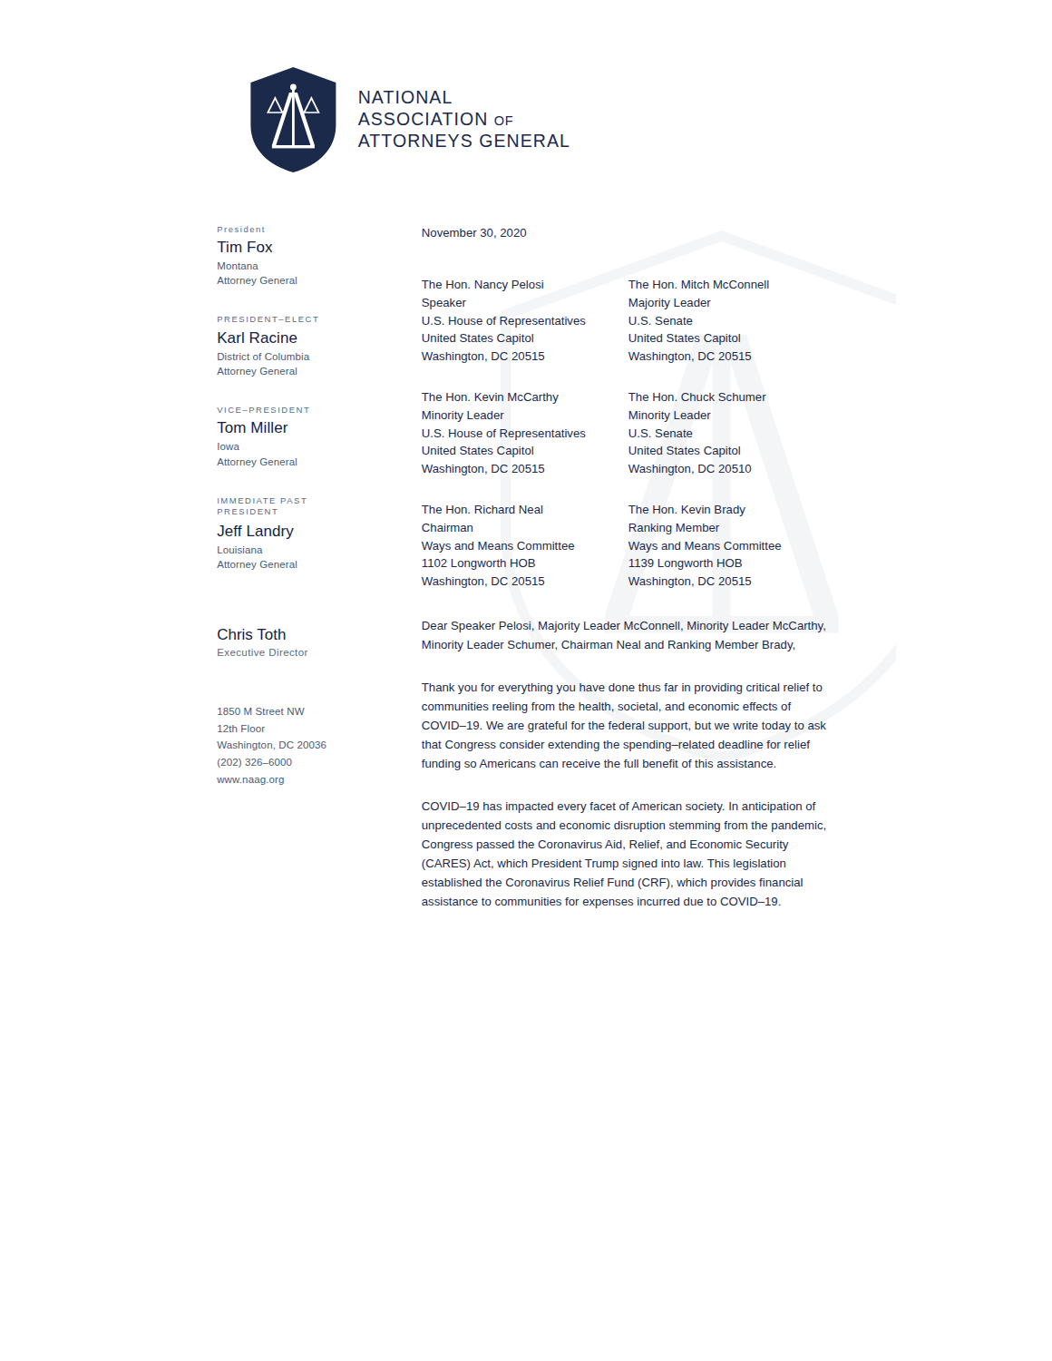NATIONAL
ASSOCIATION OF
ATTORNEYS GENERAL
President
Tim Fox
Montana
Attorney General
PRESIDENT–ELECT
Karl Racine
District of Columbia
Attorney General
VICE–PRESIDENT
Tom Miller
Iowa
Attorney General
IMMEDIATE PAST
PRESIDENT
Jeff Landry
Louisiana
Attorney General
Chris Toth
Executive Director
1850 M Street NW
12th Floor
Washington, DC 20036
(202) 326–6000
www.naag.org
November 30, 2020
The Hon. Nancy Pelosi
Speaker
U.S. House of Representatives
United States Capitol
Washington, DC 20515
The Hon. Mitch McConnell
Majority Leader
U.S. Senate
United States Capitol
Washington, DC 20515
The Hon. Kevin McCarthy
Minority Leader
U.S. House of Representatives
United States Capitol
Washington, DC 20515
The Hon. Chuck Schumer
Minority Leader
U.S. Senate
United States Capitol
Washington, DC 20510
The Hon. Richard Neal
Chairman
Ways and Means Committee
1102 Longworth HOB
Washington, DC 20515
The Hon. Kevin Brady
Ranking Member
Ways and Means Committee
1139 Longworth HOB
Washington, DC 20515
Dear Speaker Pelosi, Majority Leader McConnell, Minority Leader McCarthy, Minority Leader Schumer, Chairman Neal and Ranking Member Brady,
Thank you for everything you have done thus far in providing critical relief to communities reeling from the health, societal, and economic effects of COVID–19. We are grateful for the federal support, but we write today to ask that Congress consider extending the spending–related deadline for relief funding so Americans can receive the full benefit of this assistance.
COVID–19 has impacted every facet of American society. In anticipation of unprecedented costs and economic disruption stemming from the pandemic, Congress passed the Coronavirus Aid, Relief, and Economic Security (CARES) Act, which President Trump signed into law. This legislation established the Coronavirus Relief Fund (CRF), which provides financial assistance to communities for expenses incurred due to COVID–19.